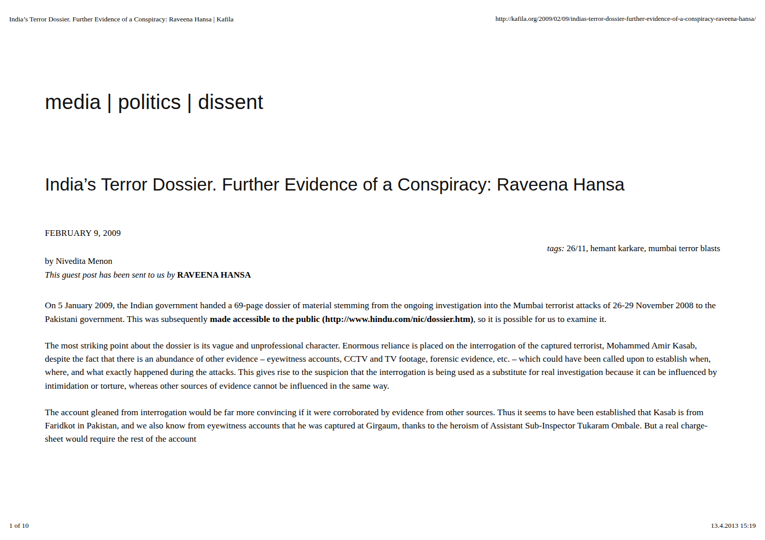India’s Terror Dossier. Further Evidence of a Conspiracy: Raveena Hansa | Kafila http://kafila.org/2009/02/09/indias-terror-dossier-further-evidence-of-a-conspiracy-raveena-hansa/
media | politics | dissent
India’s Terror Dossier. Further Evidence of a Conspiracy: Raveena Hansa
FEBRUARY 9, 2009
tags: 26/11, hemant karkare, mumbai terror blasts
by Nivedita Menon
This guest post has been sent to us by RAVEENA HANSA
On 5 January 2009, the Indian government handed a 69-page dossier of material stemming from the ongoing investigation into the Mumbai terrorist attacks of 26-29 November 2008 to the Pakistani government. This was subsequently made accessible to the public (http://www.hindu.com/nic/dossier.htm), so it is possible for us to examine it.
The most striking point about the dossier is its vague and unprofessional character. Enormous reliance is placed on the interrogation of the captured terrorist, Mohammed Amir Kasab, despite the fact that there is an abundance of other evidence – eyewitness accounts, CCTV and TV footage, forensic evidence, etc. – which could have been called upon to establish when, where, and what exactly happened during the attacks. This gives rise to the suspicion that the interrogation is being used as a substitute for real investigation because it can be influenced by intimidation or torture, whereas other sources of evidence cannot be influenced in the same way.
The account gleaned from interrogation would be far more convincing if it were corroborated by evidence from other sources. Thus it seems to have been established that Kasab is from Faridkot in Pakistan, and we also know from eyewitness accounts that he was captured at Girgaum, thanks to the heroism of Assistant Sub-Inspector Tukaram Ombale. But a real charge-sheet would require the rest of the account
1 of 10 13.4.2013 15:19